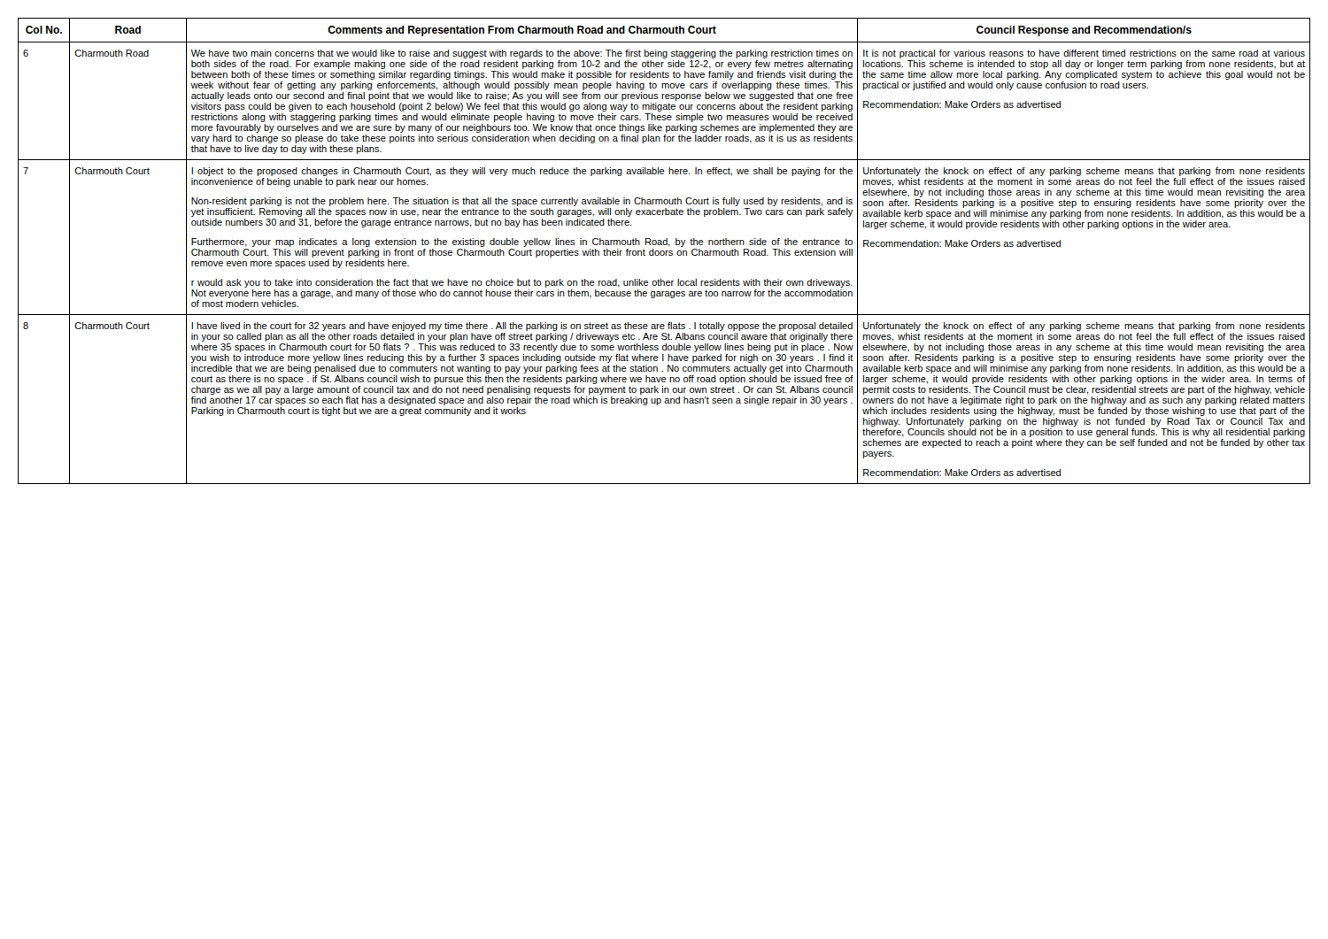| Col No. | Road | Comments and Representation From Charmouth Road and Charmouth Court | Council Response and Recommendation/s |
| --- | --- | --- | --- |
| 6 | Charmouth Road | We have two main concerns that we would like to raise and suggest with regards to the above: The first being staggering the parking restriction times on both sides of the road. For example making one side of the road resident parking from 10-2 and the other side 12-2, or every few metres alternating between both of these times or something similar regarding timings. This would make it possible for residents to have family and friends visit during the week without fear of getting any parking enforcements, although would possibly mean people having to move cars if overlapping these times. This actually leads onto our second and final point that we would like to raise; As you will see from our previous response below we suggested that one free visitors pass could be given to each household (point 2 below) We feel that this would go along way to mitigate our concerns about the resident parking restrictions along with staggering parking times and would eliminate people having to move their cars. These simple two measures would be received more favourably by ourselves and we are sure by many of our neighbours too. We know that once things like parking schemes are implemented they are vary hard to change so please do take these points into serious consideration when deciding on a final plan for the ladder roads, as it is us as residents that have to live day to day with these plans. | It is not practical for various reasons to have different timed restrictions on the same road at various locations. This scheme is intended to stop all day or longer term parking from none residents, but at the same time allow more local parking. Any complicated system to achieve this goal would not be practical or justified and would only cause confusion to road users. Recommendation: Make Orders as advertised |
| 7 | Charmouth Court | I object to the proposed changes in Charmouth Court, as they will very much reduce the parking available here. In effect, we shall be paying for the inconvenience of being unable to park near our homes. Non-resident parking is not the problem here. The situation is that all the space currently available in Charmouth Court is fully used by residents, and is yet insufficient. Removing all the spaces now in use, near the entrance to the south garages, will only exacerbate the problem. Two cars can park safely outside numbers 30 and 31, before the garage entrance narrows, but no bay has been indicated there. Furthermore, your map indicates a long extension to the existing double yellow lines in Charmouth Road, by the northern side of the entrance to Charmouth Court. This will prevent parking in front of those Charmouth Court properties with their front doors on Charmouth Road. This extension will remove even more spaces used by residents here. r would ask you to take into consideration the fact that we have no choice but to park on the road, unlike other local residents with their own driveways. Not everyone here has a garage, and many of those who do cannot house their cars in them, because the garages are too narrow for the accommodation of most modern vehicles. | Unfortunately the knock on effect of any parking scheme means that parking from none residents moves, whist residents at the moment in some areas do not feel the full effect of the issues raised elsewhere, by not including those areas in any scheme at this time would mean revisiting the area soon after. Residents parking is a positive step to ensuring residents have some priority over the available kerb space and will minimise any parking from none residents. In addition, as this would be a larger scheme, it would provide residents with other parking options in the wider area. Recommendation: Make Orders as advertised |
| 8 | Charmouth Court | I have lived in the court for 32 years and have enjoyed my time there . All the parking is on street as these are flats . I totally oppose the proposal detailed in your so called plan as all the other roads detailed in your plan have off street parking / driveways etc . Are St. Albans council aware that originally there where 35 spaces in Charmouth court for 50 flats ? . This was reduced to 33 recently due to some worthless double yellow lines being put in place . Now you wish to introduce more yellow lines reducing this by a further 3 spaces including outside my flat where I have parked for nigh on 30 years . I find it incredible that we are being penalised due to commuters not wanting to pay your parking fees at the station . No commuters actually get into Charmouth court as there is no space . if St. Albans council wish to pursue this then the residents parking where we have no off road option should be issued free of charge as we all pay a large amount of council tax and do not need penalising requests for payment to park in our own street . Or can St. Albans council find another 17 car spaces so each flat has a designated space and also repair the road which is breaking up and hasn't seen a single repair in 30 years . Parking in Charmouth court is tight but we are a great community and it works | Unfortunately the knock on effect of any parking scheme means that parking from none residents moves, whist residents at the moment in some areas do not feel the full effect of the issues raised elsewhere, by not including those areas in any scheme at this time would mean revisiting the area soon after. Residents parking is a positive step to ensuring residents have some priority over the available kerb space and will minimise any parking from none residents. In addition, as this would be a larger scheme, it would provide residents with other parking options in the wider area. In terms of permit costs to residents. The Council must be clear, residential streets are part of the highway, vehicle owners do not have a legitimate right to park on the highway and as such any parking related matters which includes residents using the highway, must be funded by those wishing to use that part of the highway. Unfortunately parking on the highway is not funded by Road Tax or Council Tax and therefore, Councils should not be in a position to use general funds. This is why all residential parking schemes are expected to reach a point where they can be self funded and not be funded by other tax payers. Recommendation: Make Orders as advertised |